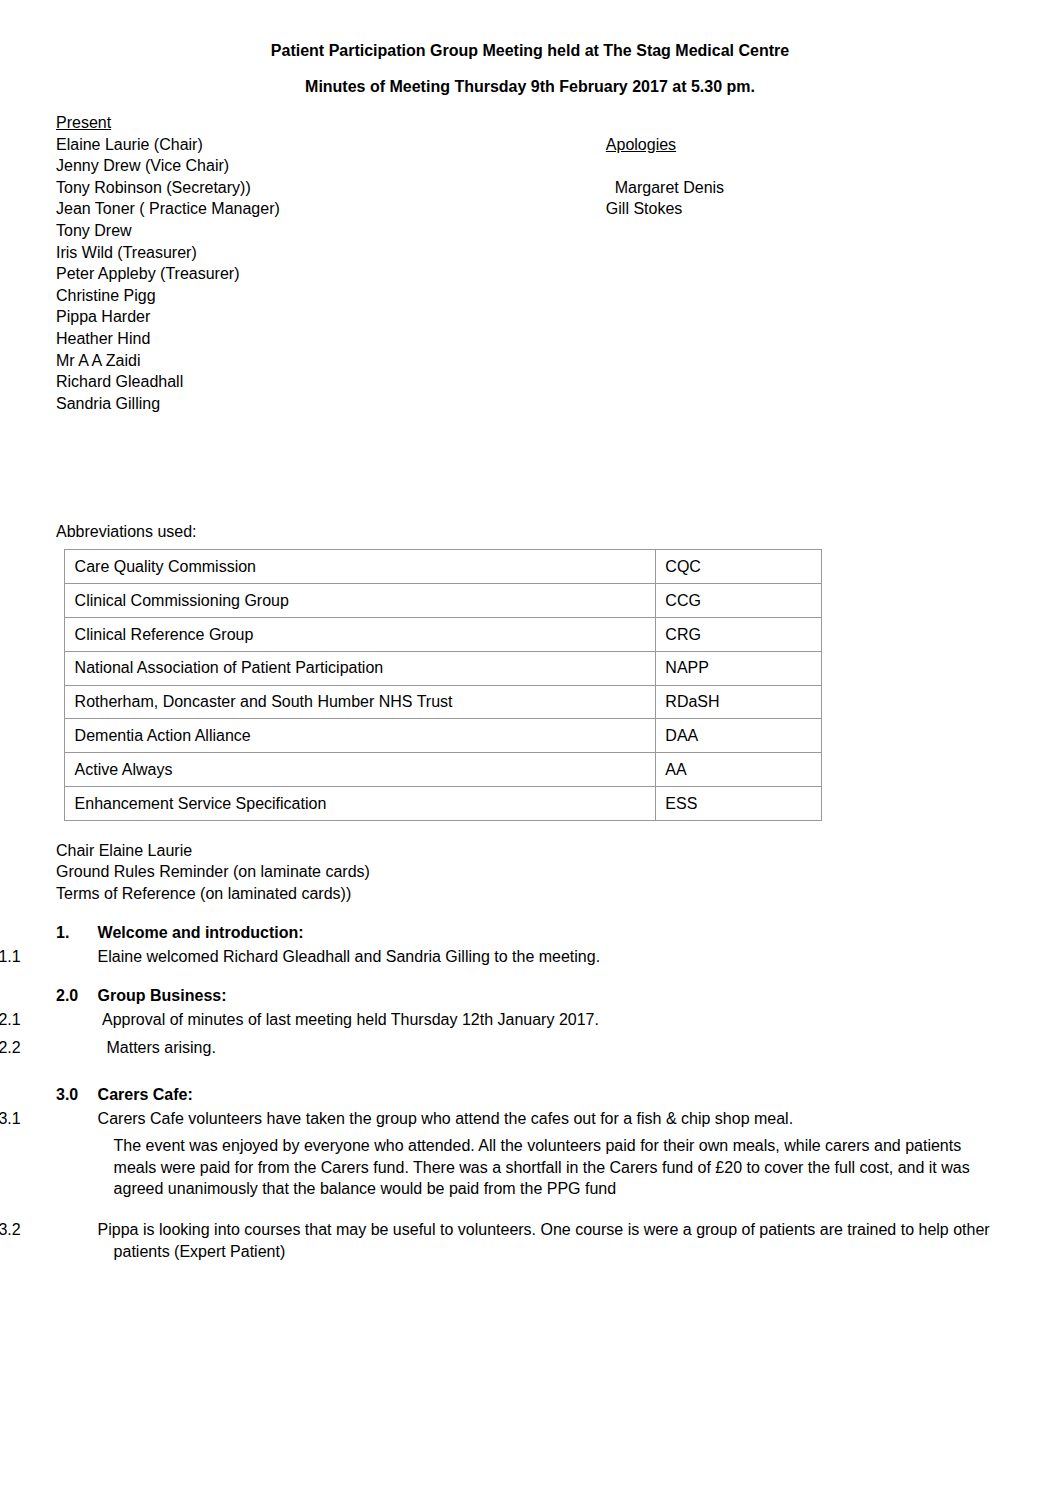Patient Participation Group Meeting held at The Stag Medical Centre
Minutes of Meeting Thursday 9th February 2017 at 5.30 pm.
Present
| Elaine Laurie (Chair) | Apologies |
| Jenny Drew (Vice Chair) | |
| Tony Robinson (Secretary)) | Margaret Denis |
| Jean Toner ( Practice Manager) | Gill Stokes |
| Tony Drew | |
| Iris Wild (Treasurer) | |
| Peter Appleby (Treasurer) | |
| Christine Pigg | |
| Pippa Harder | |
| Heather Hind | |
| Mr A A Zaidi | |
| Richard Gleadhall | |
| Sandria Gilling | |
Abbreviations used:
| Care Quality Commission | CQC |
| Clinical Commissioning Group | CCG |
| Clinical Reference Group | CRG |
| National Association of Patient Participation | NAPP |
| Rotherham, Doncaster and South Humber NHS Trust | RDaSH |
| Dementia Action Alliance | DAA |
| Active Always | AA |
| Enhancement Service Specification | ESS |
Chair Elaine Laurie
Ground Rules Reminder (on laminate cards)
Terms of Reference (on laminated cards))
1. Welcome and introduction:
1.1 Elaine welcomed Richard Gleadhall and Sandria Gilling to the meeting.
2.0 Group Business:
2.1 Approval of minutes of last meeting held Thursday 12th January 2017.
2.2 Matters arising.
3.0 Carers Cafe:
3.1 Carers Cafe volunteers have taken the group who attend the cafes out for a fish & chip shop meal.
The event was enjoyed by everyone who attended. All the volunteers paid for their own meals, while carers and patients meals were paid for from the Carers fund. There was a shortfall in the Carers fund of £20 to cover the full cost, and it was agreed unanimously that the balance would be paid from the PPG fund
3.2 Pippa is looking into courses that may be useful to volunteers. One course is were a group of patients are trained to help other patients (Expert Patient)